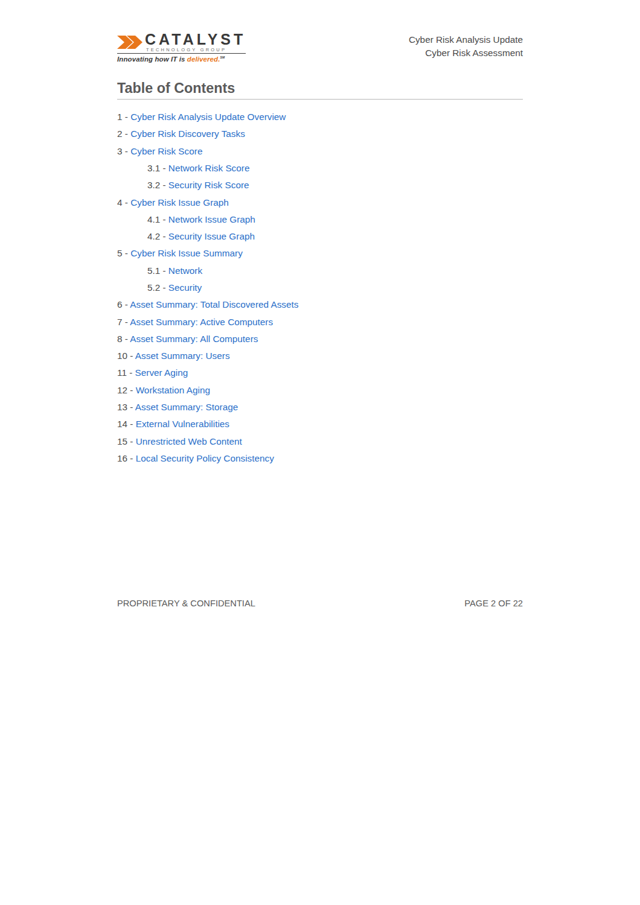CATALYST
TECHNOLOGY GROUP
Innovating how IT is delivered.SM
Cyber Risk Analysis Update
Cyber Risk Assessment
Table of Contents
1 - Cyber Risk Analysis Update Overview
2 - Cyber Risk Discovery Tasks
3 - Cyber Risk Score
3.1 - Network Risk Score
3.2 - Security Risk Score
4 - Cyber Risk Issue Graph
4.1 - Network Issue Graph
4.2 - Security Issue Graph
5 - Cyber Risk Issue Summary
5.1 - Network
5.2 - Security
6 - Asset Summary: Total Discovered Assets
7 - Asset Summary: Active Computers
8 - Asset Summary: All Computers
10 - Asset Summary: Users
11 - Server Aging
12 - Workstation Aging
13 - Asset Summary: Storage
14 - External Vulnerabilities
15 - Unrestricted Web Content
16 - Local Security Policy Consistency
PROPRIETARY & CONFIDENTIAL
PAGE 2 OF 22